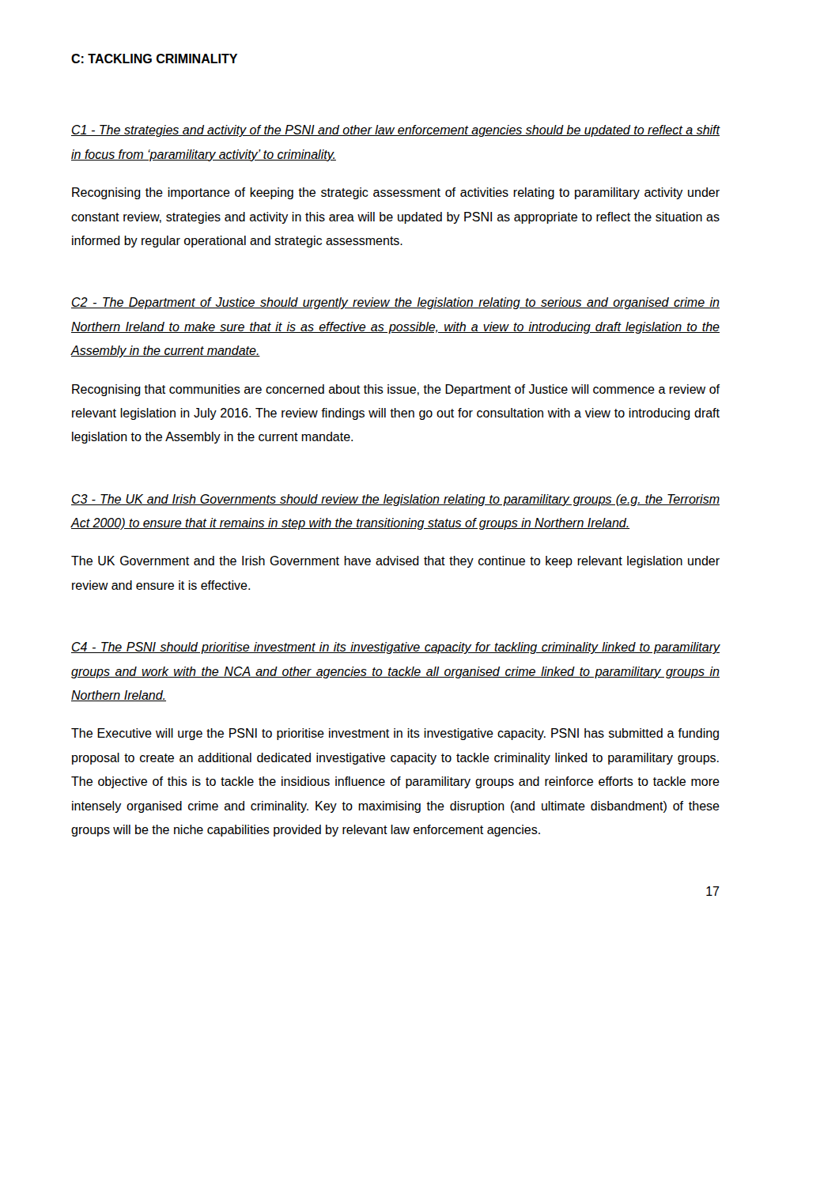C: TACKLING CRIMINALITY
C1 - The strategies and activity of the PSNI and other law enforcement agencies should be updated to reflect a shift in focus from ‘paramilitary activity’ to criminality.
Recognising the importance of keeping the strategic assessment of activities relating to paramilitary activity under constant review, strategies and activity in this area will be updated by PSNI as appropriate to reflect the situation as informed by regular operational and strategic assessments.
C2 - The Department of Justice should urgently review the legislation relating to serious and organised crime in Northern Ireland to make sure that it is as effective as possible, with a view to introducing draft legislation to the Assembly in the current mandate.
Recognising that communities are concerned about this issue, the Department of Justice will commence a review of relevant legislation in July 2016. The review findings will then go out for consultation with a view to introducing draft legislation to the Assembly in the current mandate.
C3 - The UK and Irish Governments should review the legislation relating to paramilitary groups (e.g. the Terrorism Act 2000) to ensure that it remains in step with the transitioning status of groups in Northern Ireland.
The UK Government and the Irish Government have advised that they continue to keep relevant legislation under review and ensure it is effective.
C4 - The PSNI should prioritise investment in its investigative capacity for tackling criminality linked to paramilitary groups and work with the NCA and other agencies to tackle all organised crime linked to paramilitary groups in Northern Ireland.
The Executive will urge the PSNI to prioritise investment in its investigative capacity. PSNI has submitted a funding proposal to create an additional dedicated investigative capacity to tackle criminality linked to paramilitary groups. The objective of this is to tackle the insidious influence of paramilitary groups and reinforce efforts to tackle more intensely organised crime and criminality. Key to maximising the disruption (and ultimate disbandment) of these groups will be the niche capabilities provided by relevant law enforcement agencies.
17